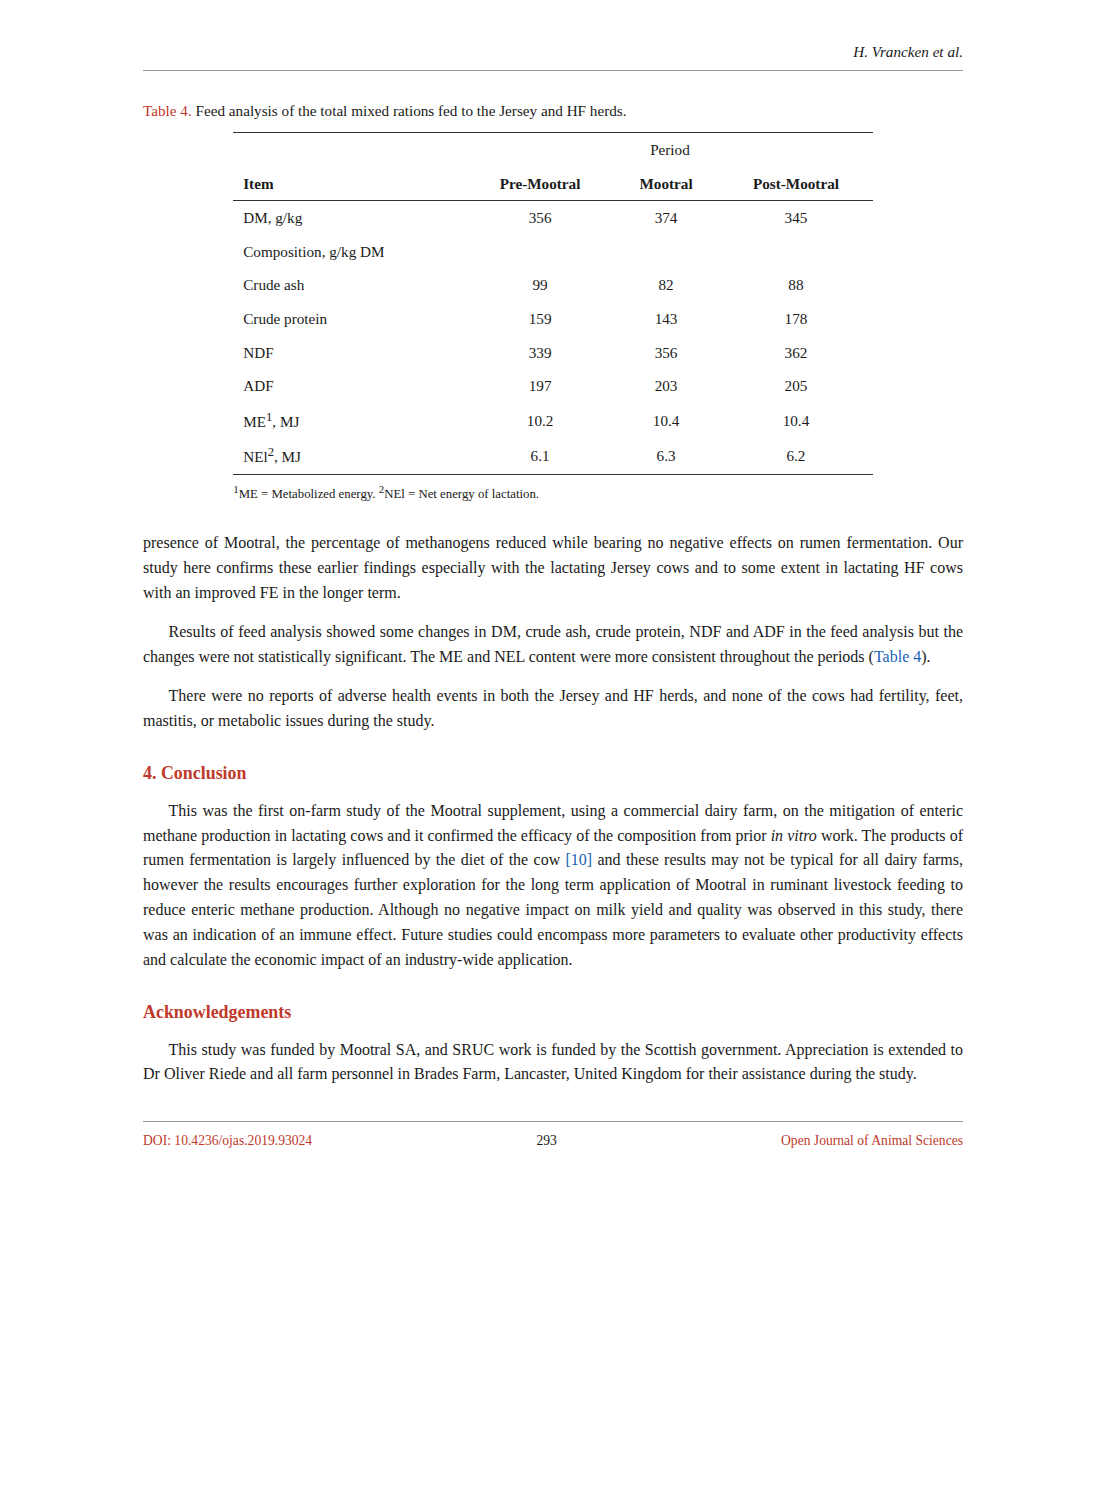H. Vrancken et al.
Table 4. Feed analysis of the total mixed rations fed to the Jersey and HF herds.
| | Period |
| --- | --- |
| Item | Pre-Mootral | Mootral | Post-Mootral |
| DM, g/kg | 356 | 374 | 345 |
| Composition, g/kg DM | | | |
| Crude ash | 99 | 82 | 88 |
| Crude protein | 159 | 143 | 178 |
| NDF | 339 | 356 | 362 |
| ADF | 197 | 203 | 205 |
| ME 1 , MJ | 10.2 | 10.4 | 10.4 |
| NEl 2 , MJ | 6.1 | 6.3 | 6.2 |
1ME = Metabolized energy. 2NEl = Net energy of lactation.
presence of Mootral, the percentage of methanogens reduced while bearing no negative effects on rumen fermentation. Our study here confirms these earlier findings especially with the lactating Jersey cows and to some extent in lactating HF cows with an improved FE in the longer term.
Results of feed analysis showed some changes in DM, crude ash, crude protein, NDF and ADF in the feed analysis but the changes were not statistically significant. The ME and NEL content were more consistent throughout the periods (Table 4).
There were no reports of adverse health events in both the Jersey and HF herds, and none of the cows had fertility, feet, mastitis, or metabolic issues during the study.
4. Conclusion
This was the first on-farm study of the Mootral supplement, using a commercial dairy farm, on the mitigation of enteric methane production in lactating cows and it confirmed the efficacy of the composition from prior in vitro work. The products of rumen fermentation is largely influenced by the diet of the cow [10] and these results may not be typical for all dairy farms, however the results encourages further exploration for the long term application of Mootral in ruminant livestock feeding to reduce enteric methane production. Although no negative impact on milk yield and quality was observed in this study, there was an indication of an immune effect. Future studies could encompass more parameters to evaluate other productivity effects and calculate the economic impact of an industry-wide application.
Acknowledgements
This study was funded by Mootral SA, and SRUC work is funded by the Scottish government. Appreciation is extended to Dr Oliver Riede and all farm personnel in Brades Farm, Lancaster, United Kingdom for their assistance during the study.
DOI: 10.4236/ojas.2019.93024 293 Open Journal of Animal Sciences